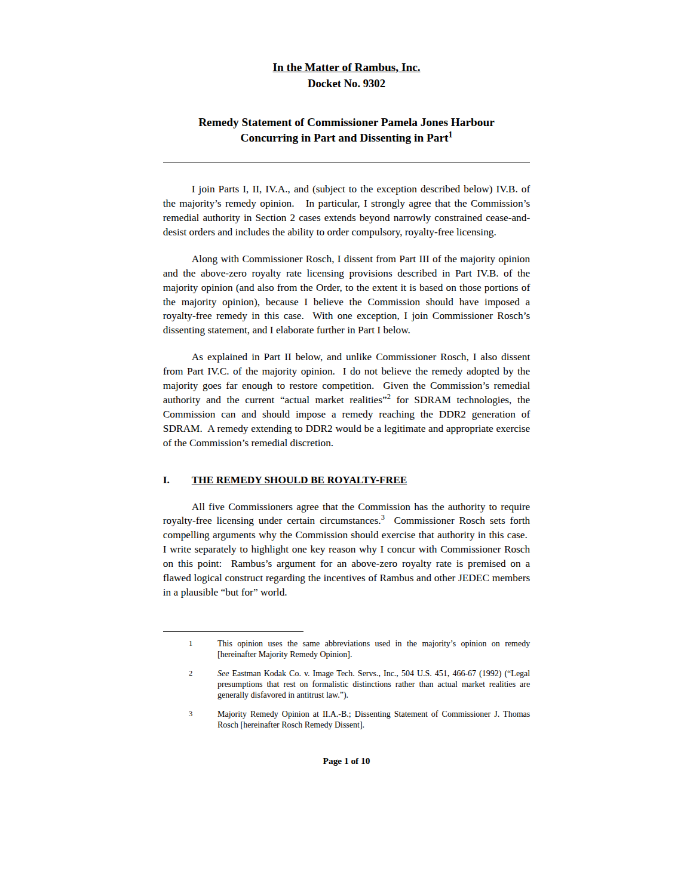In the Matter of Rambus, Inc.
Docket No. 9302
Remedy Statement of Commissioner Pamela Jones Harbour
Concurring in Part and Dissenting in Part1
I join Parts I, II, IV.A., and (subject to the exception described below) IV.B. of the majority’s remedy opinion. In particular, I strongly agree that the Commission’s remedial authority in Section 2 cases extends beyond narrowly constrained cease-and-desist orders and includes the ability to order compulsory, royalty-free licensing.
Along with Commissioner Rosch, I dissent from Part III of the majority opinion and the above-zero royalty rate licensing provisions described in Part IV.B. of the majority opinion (and also from the Order, to the extent it is based on those portions of the majority opinion), because I believe the Commission should have imposed a royalty-free remedy in this case. With one exception, I join Commissioner Rosch’s dissenting statement, and I elaborate further in Part I below.
As explained in Part II below, and unlike Commissioner Rosch, I also dissent from Part IV.C. of the majority opinion. I do not believe the remedy adopted by the majority goes far enough to restore competition. Given the Commission’s remedial authority and the current “actual market realities”2 for SDRAM technologies, the Commission can and should impose a remedy reaching the DDR2 generation of SDRAM. A remedy extending to DDR2 would be a legitimate and appropriate exercise of the Commission’s remedial discretion.
I. THE REMEDY SHOULD BE ROYALTY-FREE
All five Commissioners agree that the Commission has the authority to require royalty-free licensing under certain circumstances.3 Commissioner Rosch sets forth compelling arguments why the Commission should exercise that authority in this case. I write separately to highlight one key reason why I concur with Commissioner Rosch on this point: Rambus’s argument for an above-zero royalty rate is premised on a flawed logical construct regarding the incentives of Rambus and other JEDEC members in a plausible “but for” world.
1
This opinion uses the same abbreviations used in the majority’s opinion on remedy [hereinafter Majority Remedy Opinion].
2
See Eastman Kodak Co. v. Image Tech. Servs., Inc., 504 U.S. 451, 466-67 (1992) (“Legal presumptions that rest on formalistic distinctions rather than actual market realities are generally disfavored in antitrust law.”).
3
Majority Remedy Opinion at II.A.-B.; Dissenting Statement of Commissioner J. Thomas Rosch [hereinafter Rosch Remedy Dissent].
Page 1 of 10